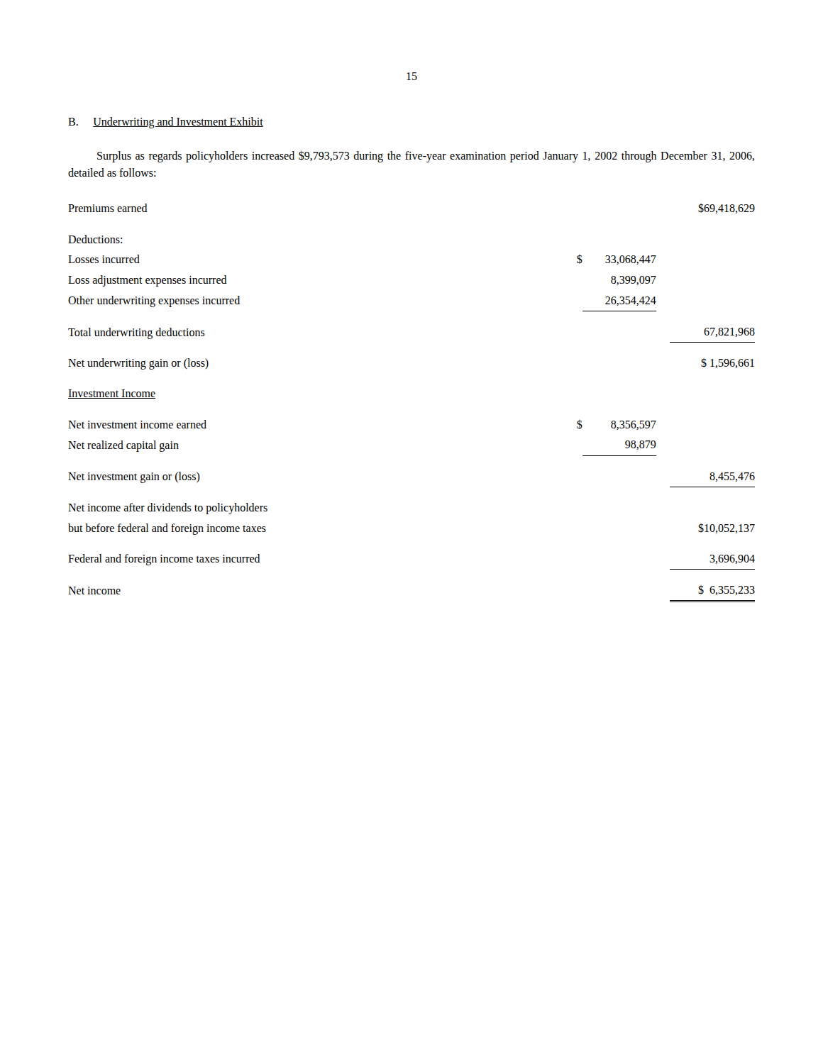15
B. Underwriting and Investment Exhibit
Surplus as regards policyholders increased $9,793,573 during the five-year examination period January 1, 2002 through December 31, 2006, detailed as follows:
| Premiums earned | | | | $69,418,629 |
| Deductions: | | | | |
| Losses incurred | $ | 33,068,447 | | |
| Loss adjustment expenses incurred | | 8,399,097 | | |
| Other underwriting expenses incurred | | 26,354,424 | | |
| Total underwriting deductions | | | | 67,821,968 |
| Net underwriting gain or (loss) | | | | $ 1,596,661 |
| Investment Income | | | | |
| Net investment income earned | $ | 8,356,597 | | |
| Net realized capital gain | | 98,879 | | |
| Net investment gain or (loss) | | | | 8,455,476 |
| Net income after dividends to policyholders | | | | |
| but before federal and foreign income taxes | | | | $10,052,137 |
| Federal and foreign income taxes incurred | | | | 3,696,904 |
| Net income | | | | $ 6,355,233 |